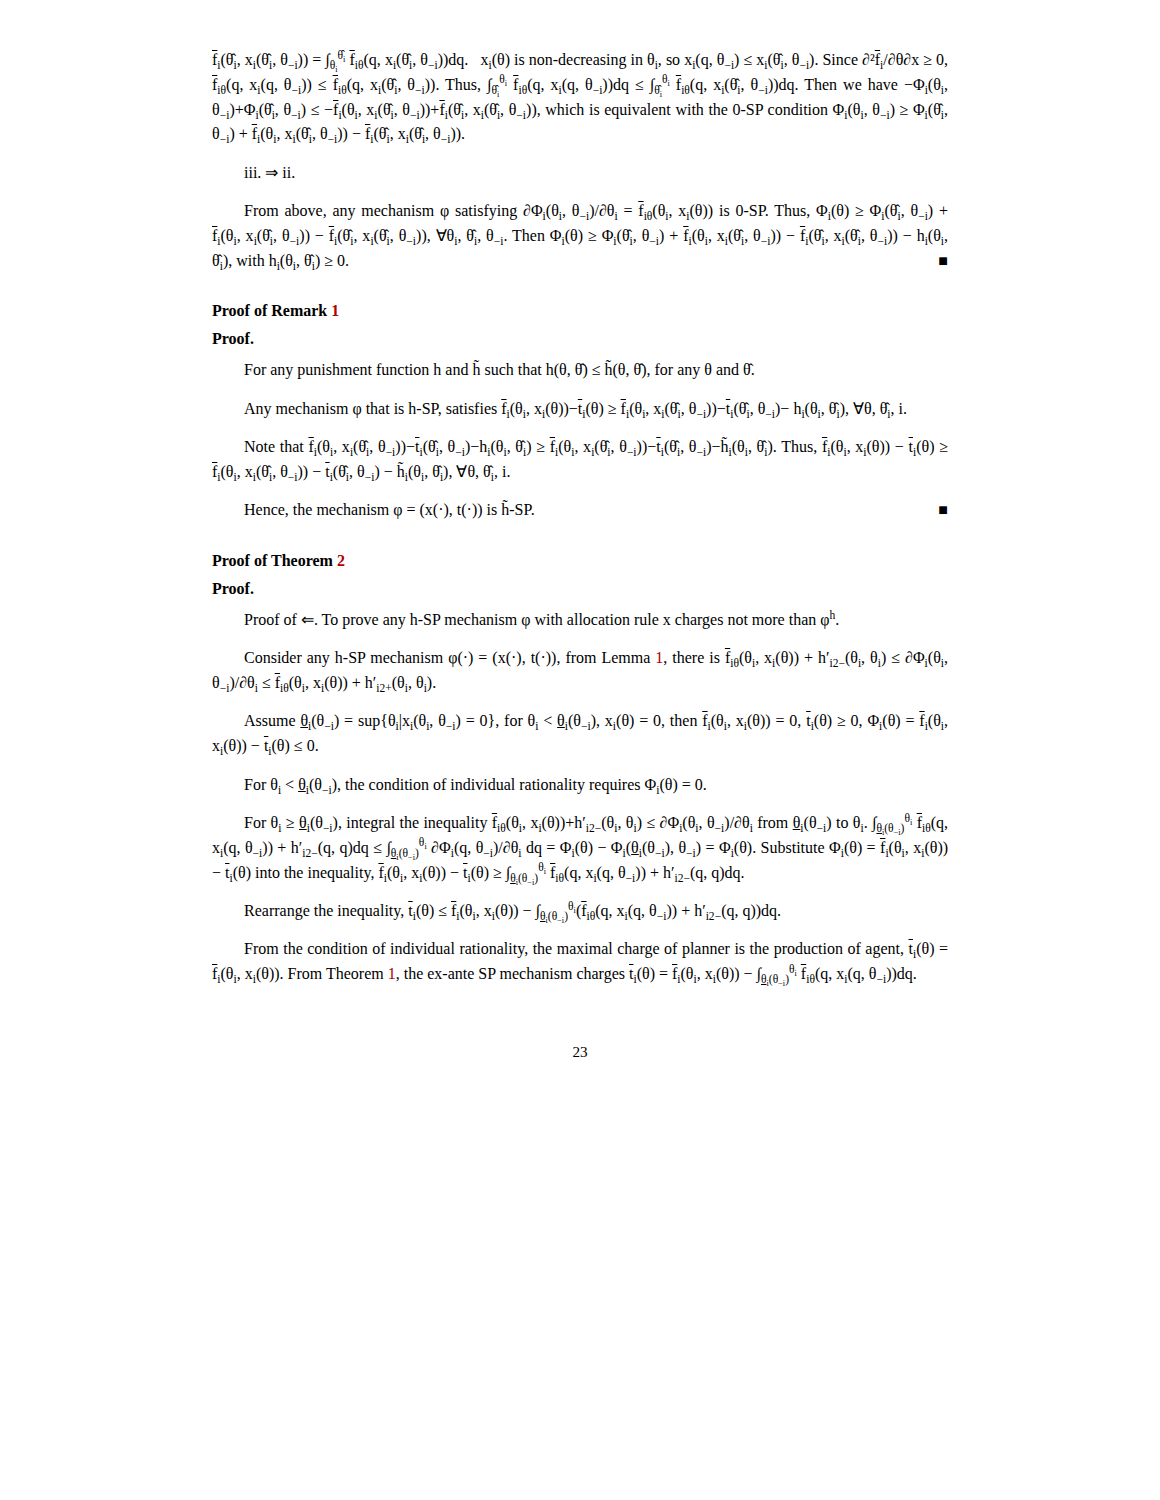fi(θ̂i, xi(θ̂i, θ−i)) = ∫θiθ̂i fiθ(q, xi(θ̂i, θ−i))dq. xi(θ) is non-decreasing in θi, so xi(q, θ−i) ≤ xi(θ̂i, θ−i). Since ∂²fi/∂θ∂x ≥ 0, fiθ(q, xi(q, θ−i)) ≤ fiθ(q, xi(θ̂i, θ−i)). Thus, ∫θ̂iθi fiθ(q, xi(q, θ−i))dq ≤ ∫θ̂iθi fiθ(q, xi(θ̂i, θ−i))dq. Then we have −Φi(θi, θ−i)+Φi(θ̂i, θ−i) ≤ −fi(θi, xi(θ̂i, θ−i))+fi(θ̂i, xi(θ̂i, θ−i)), which is equivalent with the 0-SP condition Φi(θi, θ−i) ≥ Φi(θ̂i, θ−i) + fi(θi, xi(θ̂i, θ−i)) − fi(θ̂i, xi(θ̂i, θ−i)).
iii. ⇒ ii.
From above, any mechanism φ satisfying ∂Φi(θi, θ−i)/∂θi = fiθ(θi, xi(θ)) is 0-SP. Thus, Φi(θ) ≥ Φi(θ̂i, θ−i) + fi(θi, xi(θ̂i, θ−i)) − fi(θ̂i, xi(θ̂i, θ−i)), ∀θi, θ̂i, θ−i. Then Φi(θ) ≥ Φi(θ̂i, θ−i) + fi(θi, xi(θ̂i, θ−i)) − fi(θ̂i, xi(θ̂i, θ−i)) − hi(θi, θ̂i), with hi(θi, θ̂i) ≥ 0. ■
Proof of Remark 1
Proof.
For any punishment function h and h̃ such that h(θ, θ̂) ≤ h̃(θ, θ̂), for any θ and θ̂.
Any mechanism φ that is h-SP, satisfies fi(θi, xi(θ))−ti(θ) ≥ fi(θi, xi(θ̂i, θ−i))−ti(θ̂i, θ−i)− hi(θi, θ̂i), ∀θ, θ̂i, i.
Note that fi(θi, xi(θ̂i, θ−i))−ti(θ̂i, θ−i)−hi(θi, θ̂i) ≥ fi(θi, xi(θ̂i, θ−i))−ti(θ̂i, θ−i)−h̃i(θi, θ̂i). Thus, fi(θi, xi(θ)) − ti(θ) ≥ fi(θi, xi(θ̂i, θ−i)) − ti(θ̂i, θ−i) − h̃i(θi, θ̂i), ∀θ, θ̂i, i.
Hence, the mechanism φ = (x(·), t(·)) is h̃-SP. ■
Proof of Theorem 2
Proof.
Proof of ⇐. To prove any h-SP mechanism φ with allocation rule x charges not more than φh.
Consider any h-SP mechanism φ(·) = (x(·), t(·)), from Lemma 1, there is fiθ(θi, xi(θ)) + h′i2−(θi, θi) ≤ ∂Φi(θi, θ−i)/∂θi ≤ fiθ(θi, xi(θ)) + h′i2+(θi, θi).
Assume θi(θ−i) = sup{θi|xi(θi, θ−i) = 0}, for θi < θi(θ−i), xi(θ) = 0, then fi(θi, xi(θ)) = 0, ti(θ) ≥ 0, Φi(θ) = fi(θi, xi(θ)) − ti(θ) ≤ 0.
For θi < θi(θ−i), the condition of individual rationality requires Φi(θ) = 0.
For θi ≥ θi(θ−i), integral the inequality fiθ(θi, xi(θ))+h′i2−(θi, θi) ≤ ∂Φi(θi, θ−i)/∂θi from θi(θ−i) to θi. ∫θi(θ−i)θi fiθ(q, xi(q, θ−i)) + h′i2−(q, q)dq ≤ ∫θi(θ−i)θi ∂Φi(q, θ−i)/∂θi dq = Φi(θ) − Φi(θi(θ−i), θ−i) = Φi(θ). Substitute Φi(θ) = fi(θi, xi(θ)) − ti(θ) into the inequality, fi(θi, xi(θ)) − ti(θ) ≥ ∫θi(θ−i)θi fiθ(q, xi(q, θ−i)) + h′i2−(q, q)dq.
Rearrange the inequality, ti(θ) ≤ fi(θi, xi(θ)) − ∫θi(θ−i)θi(fiθ(q, xi(q, θ−i)) + h′i2−(q, q))dq.
From the condition of individual rationality, the maximal charge of planner is the production of agent, ti(θ) = fi(θi, xi(θ)). From Theorem 1, the ex-ante SP mechanism charges ti(θ) = fi(θi, xi(θ)) − ∫θi(θ−i)θi fiθ(q, xi(q, θ−i))dq.
23